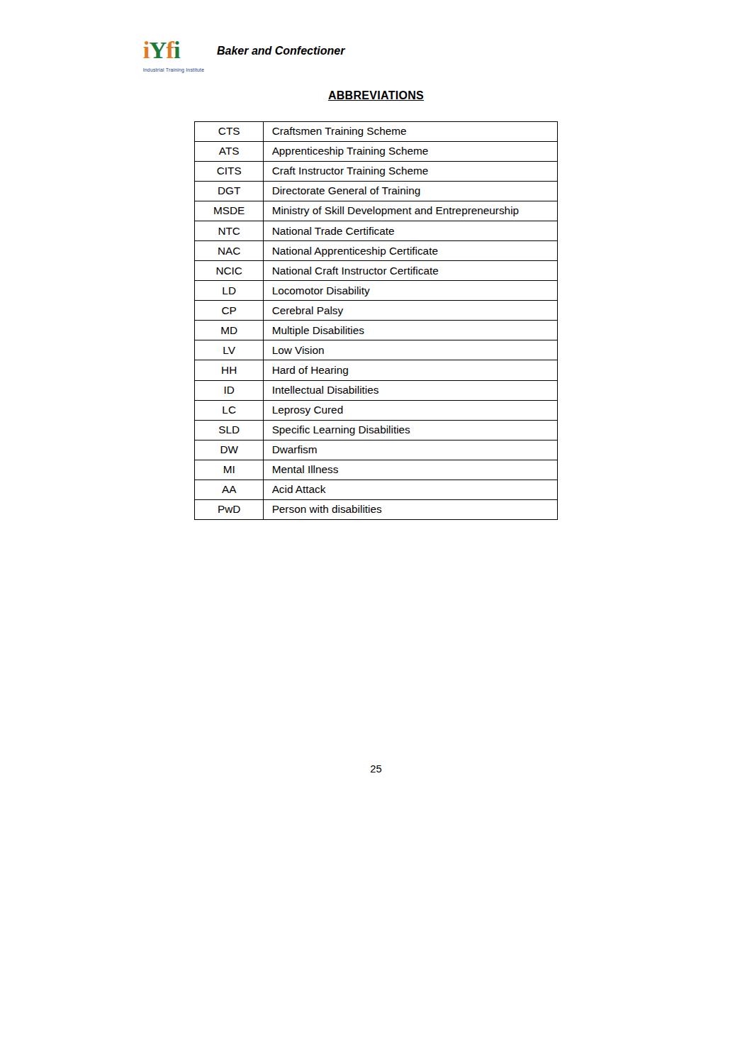iYfi Industrial Training Institute
Baker and Confectioner
ABBREVIATIONS
| CTS | Craftsmen Training Scheme |
| ATS | Apprenticeship Training Scheme |
| CITS | Craft Instructor Training Scheme |
| DGT | Directorate General of Training |
| MSDE | Ministry of Skill Development and Entrepreneurship |
| NTC | National Trade Certificate |
| NAC | National Apprenticeship Certificate |
| NCIC | National Craft Instructor Certificate |
| LD | Locomotor Disability |
| CP | Cerebral Palsy |
| MD | Multiple Disabilities |
| LV | Low Vision |
| HH | Hard of Hearing |
| ID | Intellectual Disabilities |
| LC | Leprosy Cured |
| SLD | Specific Learning Disabilities |
| DW | Dwarfism |
| MI | Mental Illness |
| AA | Acid Attack |
| PwD | Person with disabilities |
25